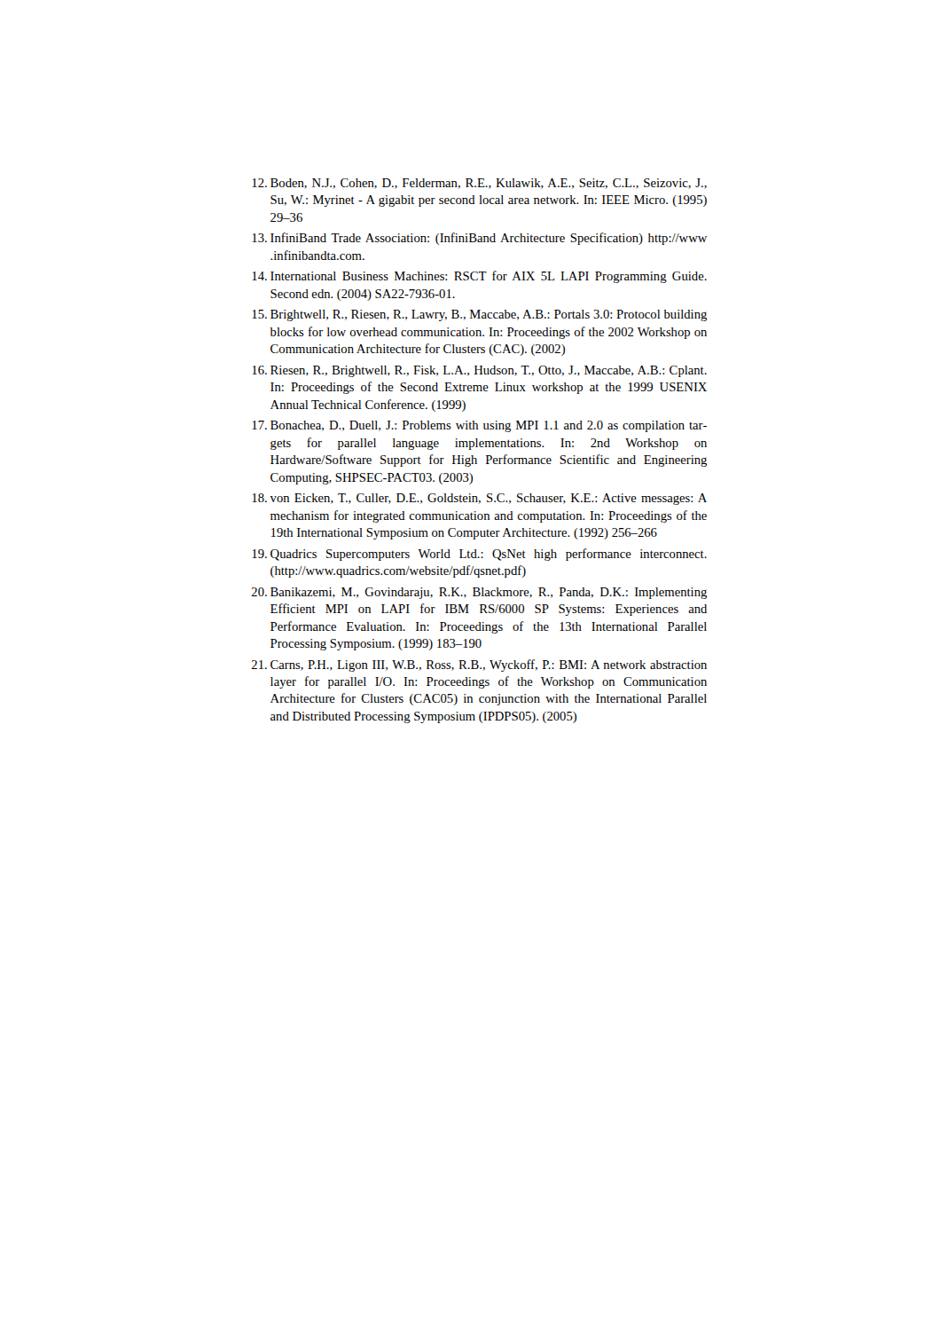12. Boden, N.J., Cohen, D., Felderman, R.E., Kulawik, A.E., Seitz, C.L., Seizovic, J., Su, W.: Myrinet - A gigabit per second local area network. In: IEEE Micro. (1995) 29–36
13. InfiniBand Trade Association: (InfiniBand Architecture Specification) http://www .infinibandta.com.
14. International Business Machines: RSCT for AIX 5L LAPI Programming Guide. Second edn. (2004) SA22-7936-01.
15. Brightwell, R., Riesen, R., Lawry, B., Maccabe, A.B.: Portals 3.0: Protocol building blocks for low overhead communication. In: Proceedings of the 2002 Workshop on Communication Architecture for Clusters (CAC). (2002)
16. Riesen, R., Brightwell, R., Fisk, L.A., Hudson, T., Otto, J., Maccabe, A.B.: Cplant. In: Proceedings of the Second Extreme Linux workshop at the 1999 USENIX Annual Technical Conference. (1999)
17. Bonachea, D., Duell, J.: Problems with using MPI 1.1 and 2.0 as compilation targets for parallel language implementations. In: 2nd Workshop on Hardware/Software Support for High Performance Scientific and Engineering Computing, SHPSEC-PACT03. (2003)
18. von Eicken, T., Culler, D.E., Goldstein, S.C., Schauser, K.E.: Active messages: A mechanism for integrated communication and computation. In: Proceedings of the 19th International Symposium on Computer Architecture. (1992) 256–266
19. Quadrics Supercomputers World Ltd.: QsNet high performance interconnect. (http://www.quadrics.com/website/pdf/qsnet.pdf)
20. Banikazemi, M., Govindaraju, R.K., Blackmore, R., Panda, D.K.: Implementing Efficient MPI on LAPI for IBM RS/6000 SP Systems: Experiences and Performance Evaluation. In: Proceedings of the 13th International Parallel Processing Symposium. (1999) 183–190
21. Carns, P.H., Ligon III, W.B., Ross, R.B., Wyckoff, P.: BMI: A network abstraction layer for parallel I/O. In: Proceedings of the Workshop on Communication Architecture for Clusters (CAC05) in conjunction with the International Parallel and Distributed Processing Symposium (IPDPS05). (2005)